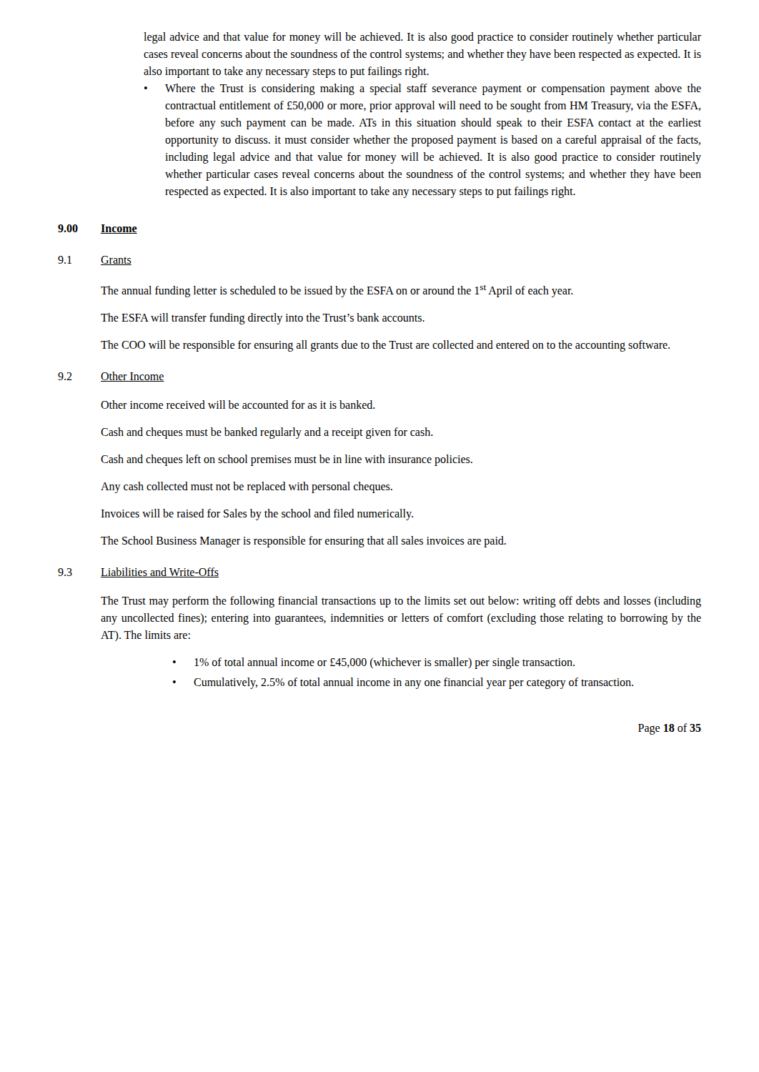legal advice and that value for money will be achieved. It is also good practice to consider routinely whether particular cases reveal concerns about the soundness of the control systems; and whether they have been respected as expected. It is also important to take any necessary steps to put failings right.
Where the Trust is considering making a special staff severance payment or compensation payment above the contractual entitlement of £50,000 or more, prior approval will need to be sought from HM Treasury, via the ESFA, before any such payment can be made. ATs in this situation should speak to their ESFA contact at the earliest opportunity to discuss. it must consider whether the proposed payment is based on a careful appraisal of the facts, including legal advice and that value for money will be achieved. It is also good practice to consider routinely whether particular cases reveal concerns about the soundness of the control systems; and whether they have been respected as expected. It is also important to take any necessary steps to put failings right.
9.00 Income
9.1 Grants
The annual funding letter is scheduled to be issued by the ESFA on or around the 1st April of each year.
The ESFA will transfer funding directly into the Trust’s bank accounts.
The COO will be responsible for ensuring all grants due to the Trust are collected and entered on to the accounting software.
9.2 Other Income
Other income received will be accounted for as it is banked.
Cash and cheques must be banked regularly and a receipt given for cash.
Cash and cheques left on school premises must be in line with insurance policies.
Any cash collected must not be replaced with personal cheques.
Invoices will be raised for Sales by the school and filed numerically.
The School Business Manager is responsible for ensuring that all sales invoices are paid.
9.3 Liabilities and Write-Offs
The Trust may perform the following financial transactions up to the limits set out below: writing off debts and losses (including any uncollected fines); entering into guarantees, indemnities or letters of comfort (excluding those relating to borrowing by the AT). The limits are:
1% of total annual income or £45,000 (whichever is smaller) per single transaction.
Cumulatively, 2.5% of total annual income in any one financial year per category of transaction.
Page 18 of 35